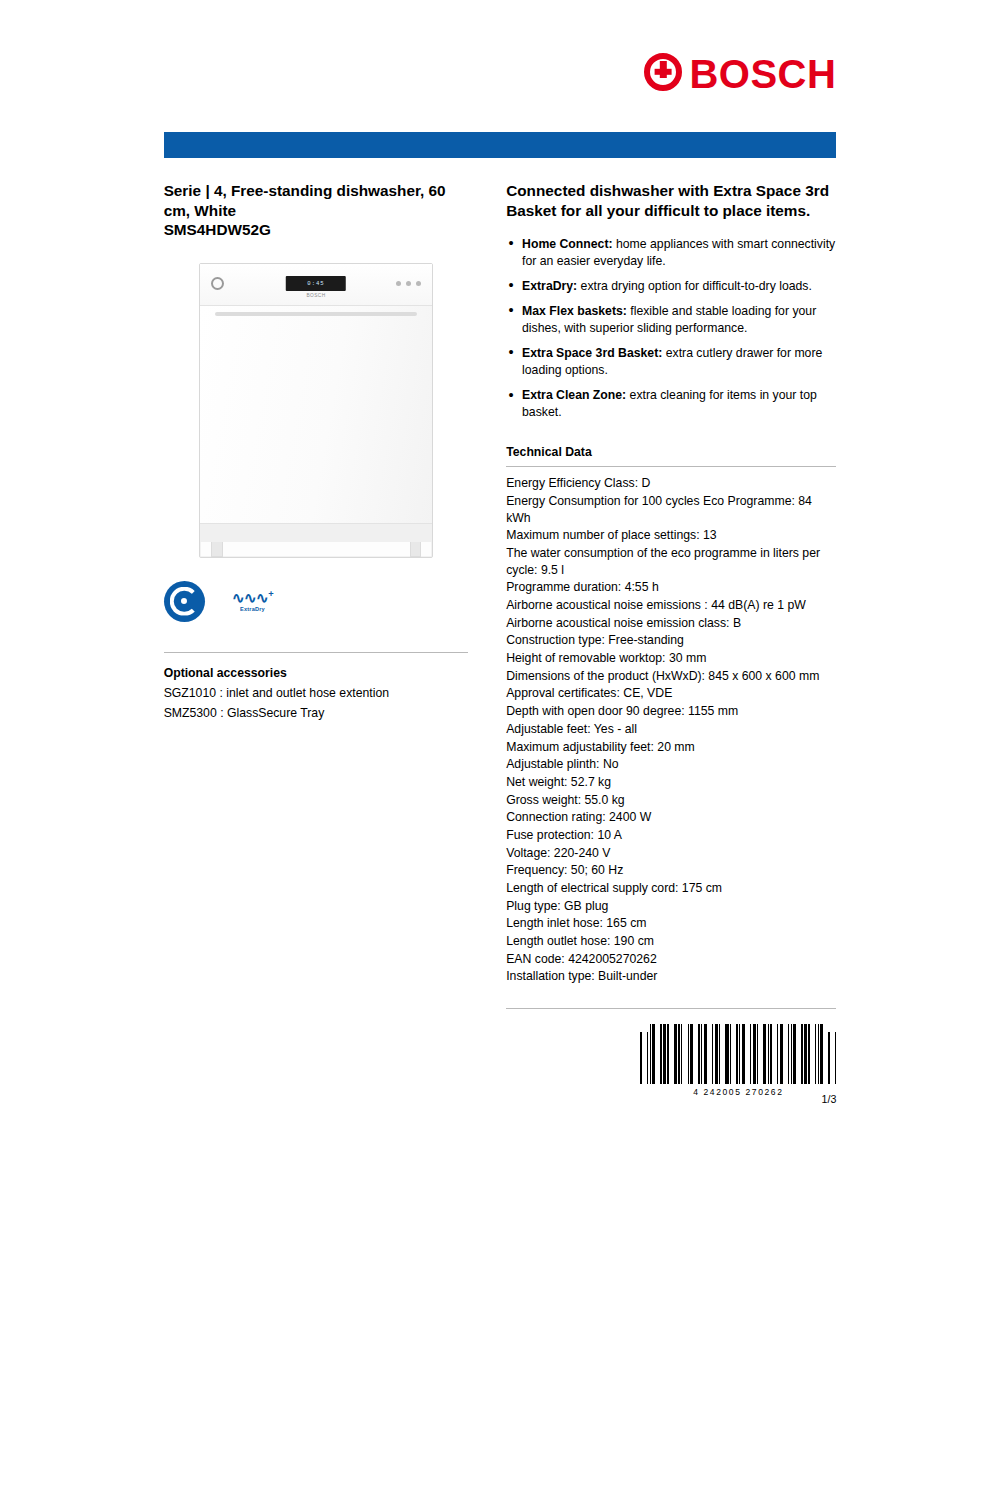BOSCH
Serie | 4, Free-standing dishwasher, 60 cm, White
SMS4HDW52G
0:45
BOSCH
∿∿∿+
ExtraDry
Optional accessories
SGZ1010 : inlet and outlet hose extention
SMZ5300 : GlassSecure Tray
Connected dishwasher with Extra Space 3rd Basket for all your difficult to place items.
Home Connect: home appliances with smart connectivity for an easier everyday life.
ExtraDry: extra drying option for difficult-to-dry loads.
Max Flex baskets: flexible and stable loading for your dishes, with superior sliding performance.
Extra Space 3rd Basket: extra cutlery drawer for more loading options.
Extra Clean Zone: extra cleaning for items in your top basket.
Technical Data
Energy Efficiency Class: D
Energy Consumption for 100 cycles Eco Programme: 84 kWh
Maximum number of place settings: 13
The water consumption of the eco programme in liters per cycle: 9.5 l
Programme duration: 4:55 h
Airborne acoustical noise emissions : 44 dB(A) re 1 pW
Airborne acoustical noise emission class: B
Construction type: Free-standing
Height of removable worktop: 30 mm
Dimensions of the product (HxWxD): 845 x 600 x 600 mm
Approval certificates: CE, VDE
Depth with open door 90 degree: 1155 mm
Adjustable feet: Yes - all
Maximum adjustability feet: 20 mm
Adjustable plinth: No
Net weight: 52.7 kg
Gross weight: 55.0 kg
Connection rating: 2400 W
Fuse protection: 10 A
Voltage: 220-240 V
Frequency: 50; 60 Hz
Length of electrical supply cord: 175 cm
Plug type: GB plug
Length inlet hose: 165 cm
Length outlet hose: 190 cm
EAN code: 4242005270262
Installation type: Built-under
4 242005 270262
1/3